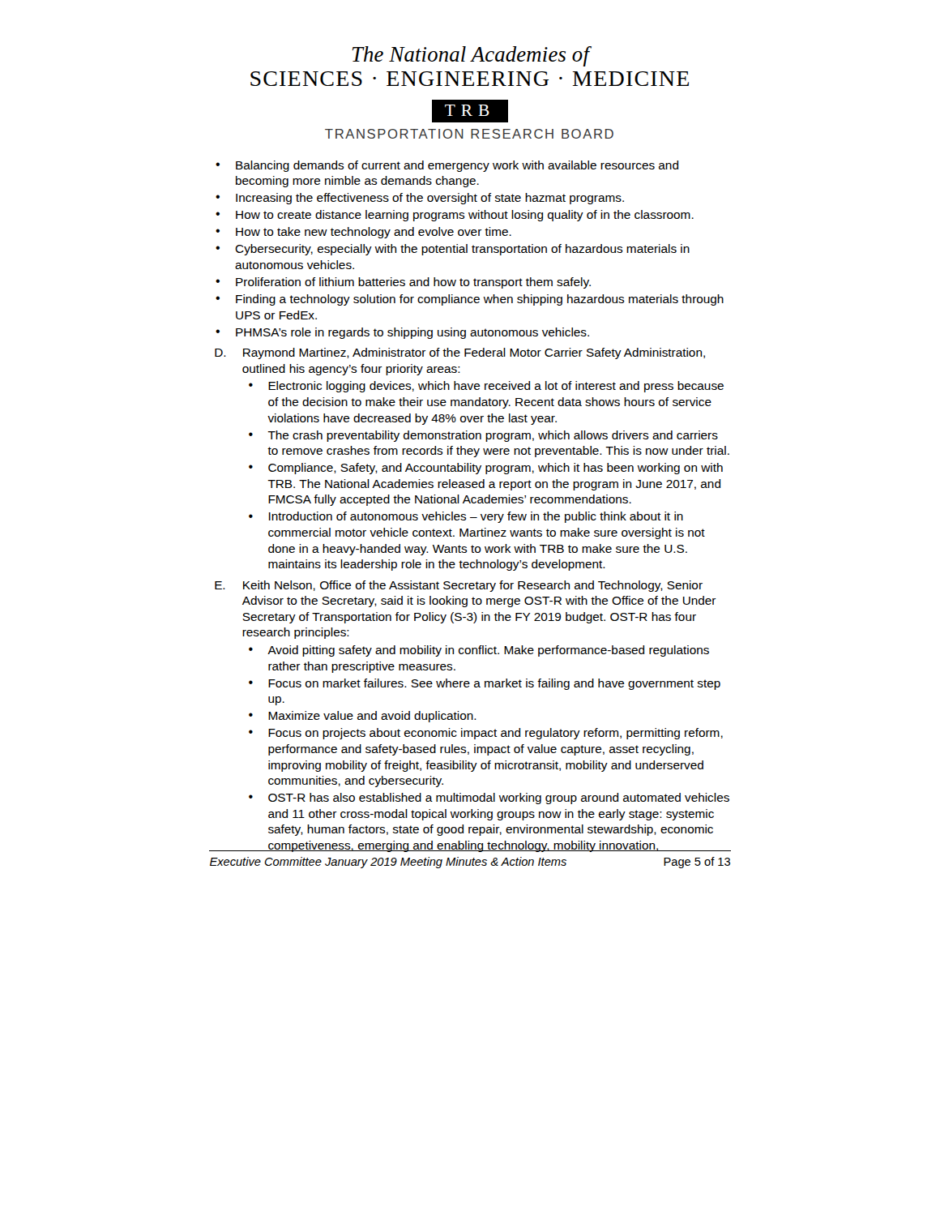The National Academies of
SCIENCES · ENGINEERING · MEDICINE
TRB
TRANSPORTATION RESEARCH BOARD
Balancing demands of current and emergency work with available resources and becoming more nimble as demands change.
Increasing the effectiveness of the oversight of state hazmat programs.
How to create distance learning programs without losing quality of in the classroom.
How to take new technology and evolve over time.
Cybersecurity, especially with the potential transportation of hazardous materials in autonomous vehicles.
Proliferation of lithium batteries and how to transport them safely.
Finding a technology solution for compliance when shipping hazardous materials through UPS or FedEx.
PHMSA’s role in regards to shipping using autonomous vehicles.
D.
Raymond Martinez, Administrator of the Federal Motor Carrier Safety Administration, outlined his agency’s four priority areas:
Electronic logging devices, which have received a lot of interest and press because of the decision to make their use mandatory. Recent data shows hours of service violations have decreased by 48% over the last year.
The crash preventability demonstration program, which allows drivers and carriers to remove crashes from records if they were not preventable. This is now under trial.
Compliance, Safety, and Accountability program, which it has been working on with TRB. The National Academies released a report on the program in June 2017, and FMCSA fully accepted the National Academies’ recommendations.
Introduction of autonomous vehicles – very few in the public think about it in commercial motor vehicle context. Martinez wants to make sure oversight is not done in a heavy-handed way. Wants to work with TRB to make sure the U.S. maintains its leadership role in the technology’s development.
E.
Keith Nelson, Office of the Assistant Secretary for Research and Technology, Senior Advisor to the Secretary, said it is looking to merge OST-R with the Office of the Under Secretary of Transportation for Policy (S-3) in the FY 2019 budget. OST-R has four research principles:
Avoid pitting safety and mobility in conflict. Make performance-based regulations rather than prescriptive measures.
Focus on market failures. See where a market is failing and have government step up.
Maximize value and avoid duplication.
Focus on projects about economic impact and regulatory reform, permitting reform, performance and safety-based rules, impact of value capture, asset recycling, improving mobility of freight, feasibility of microtransit, mobility and underserved communities, and cybersecurity.
OST-R has also established a multimodal working group around automated vehicles and 11 other cross-modal topical working groups now in the early stage: systemic safety, human factors, state of good repair, environmental stewardship, economic competiveness, emerging and enabling technology, mobility innovation,
Executive Committee January 2019 Meeting Minutes & Action Items Page 5 of 13